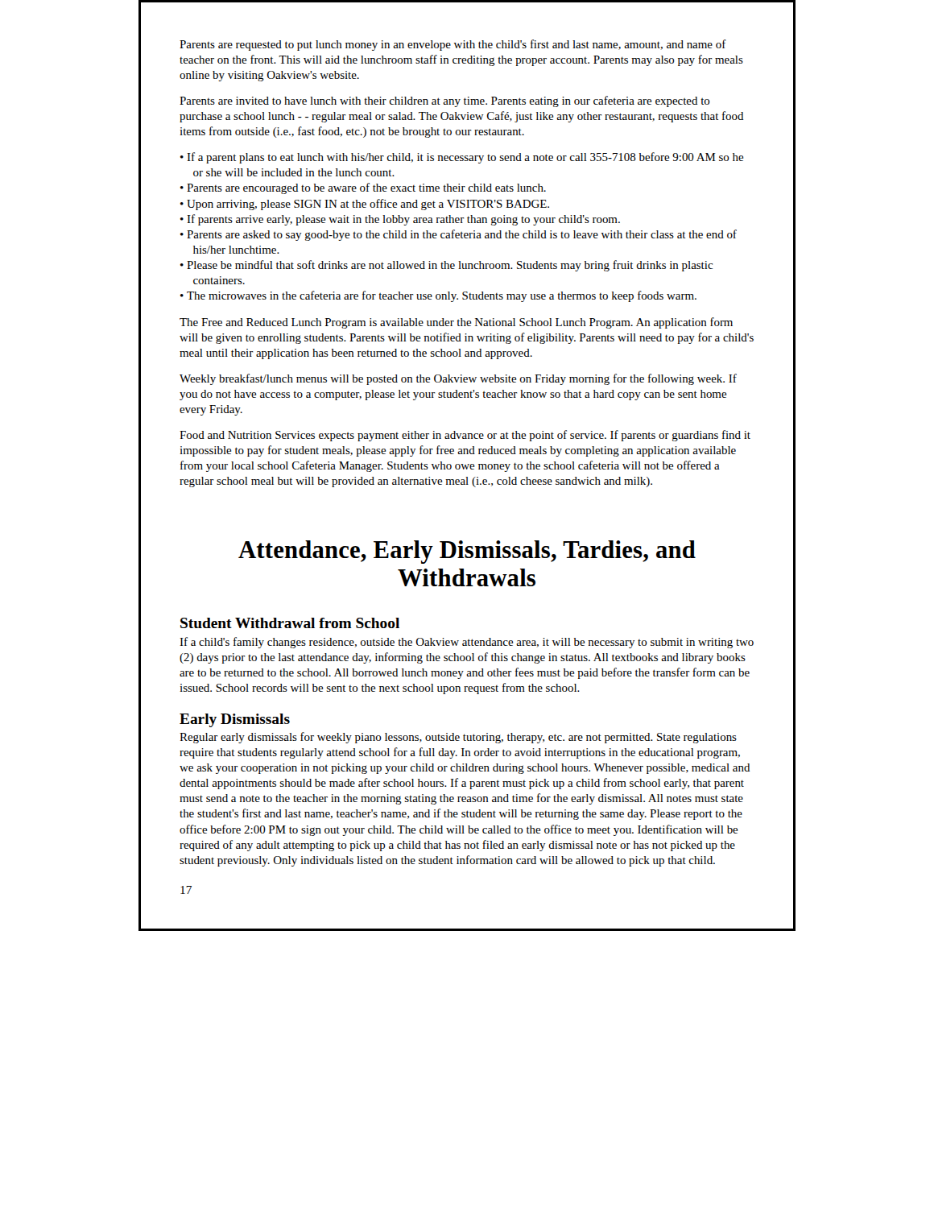Parents are requested to put lunch money in an envelope with the child's first and last name, amount, and name of teacher on the front. This will aid the lunchroom staff in crediting the proper account. Parents may also pay for meals online by visiting Oakview's website.
Parents are invited to have lunch with their children at any time. Parents eating in our cafeteria are expected to purchase a school lunch - - regular meal or salad. The Oakview Café, just like any other restaurant, requests that food items from outside (i.e., fast food, etc.) not be brought to our restaurant.
If a parent plans to eat lunch with his/her child, it is necessary to send a note or call 355-7108 before 9:00 AM so he or she will be included in the lunch count.
Parents are encouraged to be aware of the exact time their child eats lunch.
Upon arriving, please SIGN IN at the office and get a VISITOR'S BADGE.
If parents arrive early, please wait in the lobby area rather than going to your child's room.
Parents are asked to say good-bye to the child in the cafeteria and the child is to leave with their class at the end of his/her lunchtime.
Please be mindful that soft drinks are not allowed in the lunchroom. Students may bring fruit drinks in plastic containers.
The microwaves in the cafeteria are for teacher use only. Students may use a thermos to keep foods warm.
The Free and Reduced Lunch Program is available under the National School Lunch Program. An application form will be given to enrolling students. Parents will be notified in writing of eligibility. Parents will need to pay for a child's meal until their application has been returned to the school and approved.
Weekly breakfast/lunch menus will be posted on the Oakview website on Friday morning for the following week. If you do not have access to a computer, please let your student's teacher know so that a hard copy can be sent home every Friday.
Food and Nutrition Services expects payment either in advance or at the point of service. If parents or guardians find it impossible to pay for student meals, please apply for free and reduced meals by completing an application available from your local school Cafeteria Manager. Students who owe money to the school cafeteria will not be offered a regular school meal but will be provided an alternative meal (i.e., cold cheese sandwich and milk).
Attendance, Early Dismissals, Tardies, and Withdrawals
Student Withdrawal from School
If a child's family changes residence, outside the Oakview attendance area, it will be necessary to submit in writing two (2) days prior to the last attendance day, informing the school of this change in status. All textbooks and library books are to be returned to the school. All borrowed lunch money and other fees must be paid before the transfer form can be issued. School records will be sent to the next school upon request from the school.
Early Dismissals
Regular early dismissals for weekly piano lessons, outside tutoring, therapy, etc. are not permitted. State regulations require that students regularly attend school for a full day. In order to avoid interruptions in the educational program, we ask your cooperation in not picking up your child or children during school hours. Whenever possible, medical and dental appointments should be made after school hours. If a parent must pick up a child from school early, that parent must send a note to the teacher in the morning stating the reason and time for the early dismissal. All notes must state the student's first and last name, teacher's name, and if the student will be returning the same day. Please report to the office before 2:00 PM to sign out your child. The child will be called to the office to meet you. Identification will be required of any adult attempting to pick up a child that has not filed an early dismissal note or has not picked up the student previously. Only individuals listed on the student information card will be allowed to pick up that child.
17